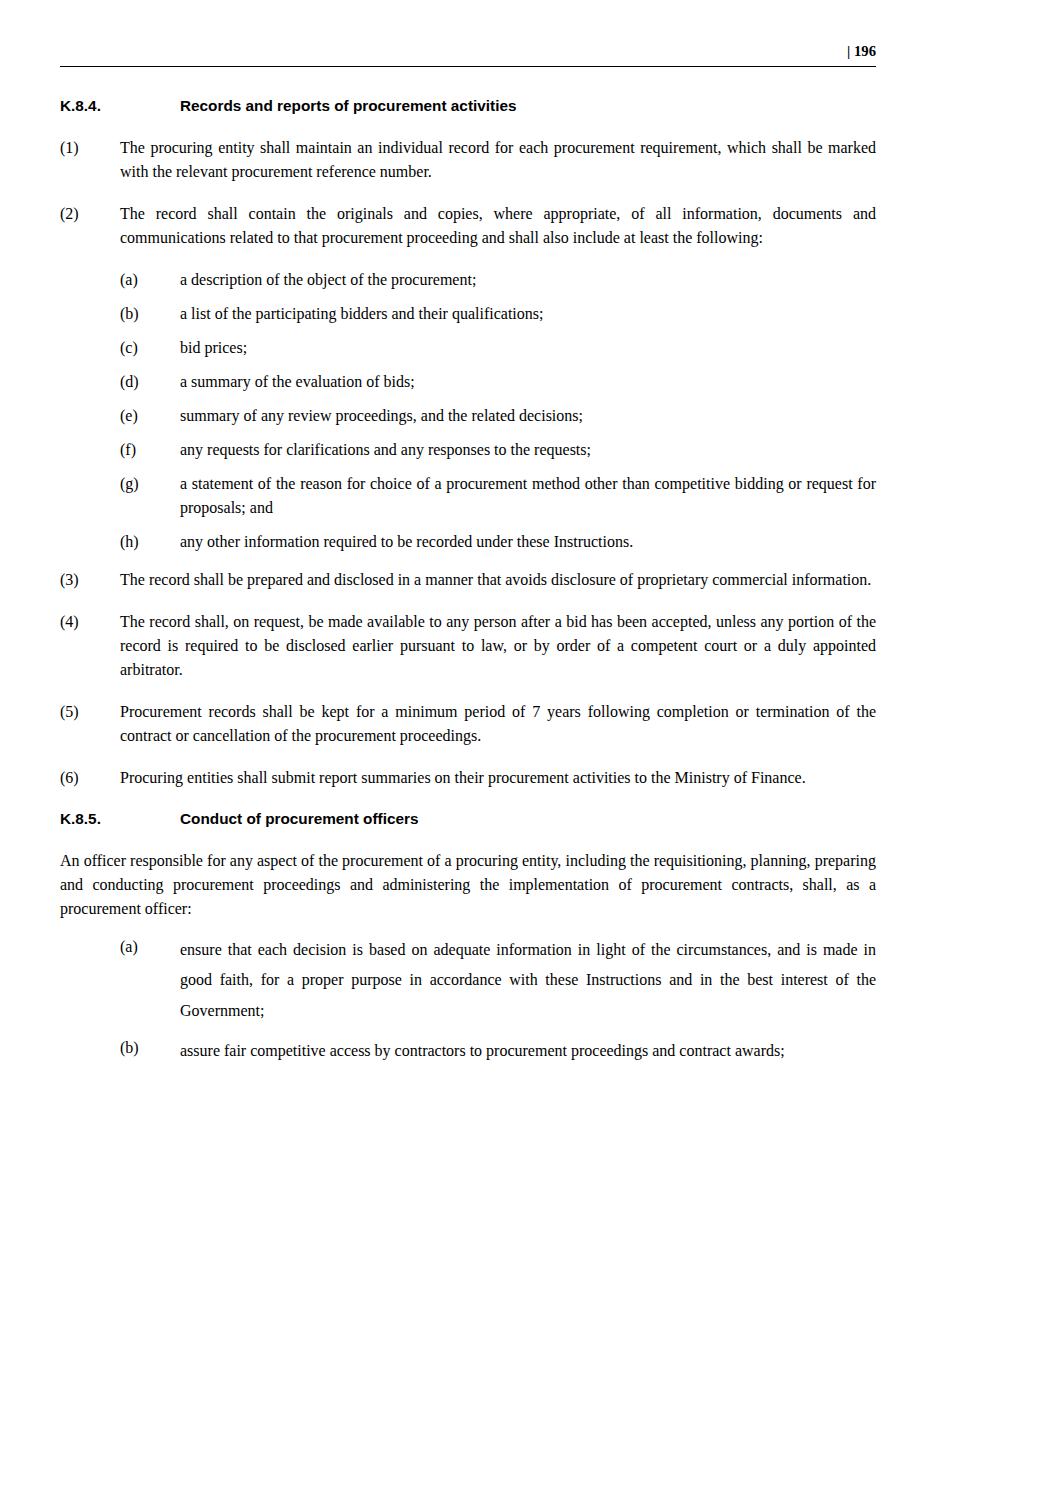| 196
K.8.4. Records and reports of procurement activities
(1)
The procuring entity shall maintain an individual record for each procurement requirement, which shall be marked with the relevant procurement reference number.
(2)
The record shall contain the originals and copies, where appropriate, of all information, documents and communications related to that procurement proceeding and shall also include at least the following:
(a) a description of the object of the procurement;
(b) a list of the participating bidders and their qualifications;
(c) bid prices;
(d) a summary of the evaluation of bids;
(e) summary of any review proceedings, and the related decisions;
(f) any requests for clarifications and any responses to the requests;
(g) a statement of the reason for choice of a procurement method other than competitive bidding or request for proposals; and
(h) any other information required to be recorded under these Instructions.
(3)
The record shall be prepared and disclosed in a manner that avoids disclosure of proprietary commercial information.
(4)
The record shall, on request, be made available to any person after a bid has been accepted, unless any portion of the record is required to be disclosed earlier pursuant to law, or by order of a competent court or a duly appointed arbitrator.
(5)
Procurement records shall be kept for a minimum period of 7 years following completion or termination of the contract or cancellation of the procurement proceedings.
(6)
Procuring entities shall submit report summaries on their procurement activities to the Ministry of Finance.
K.8.5. Conduct of procurement officers
An officer responsible for any aspect of the procurement of a procuring entity, including the requisitioning, planning, preparing and conducting procurement proceedings and administering the implementation of procurement contracts, shall, as a procurement officer:
(a) ensure that each decision is based on adequate information in light of the circumstances, and is made in good faith, for a proper purpose in accordance with these Instructions and in the best interest of the Government;
(b) assure fair competitive access by contractors to procurement proceedings and contract awards;